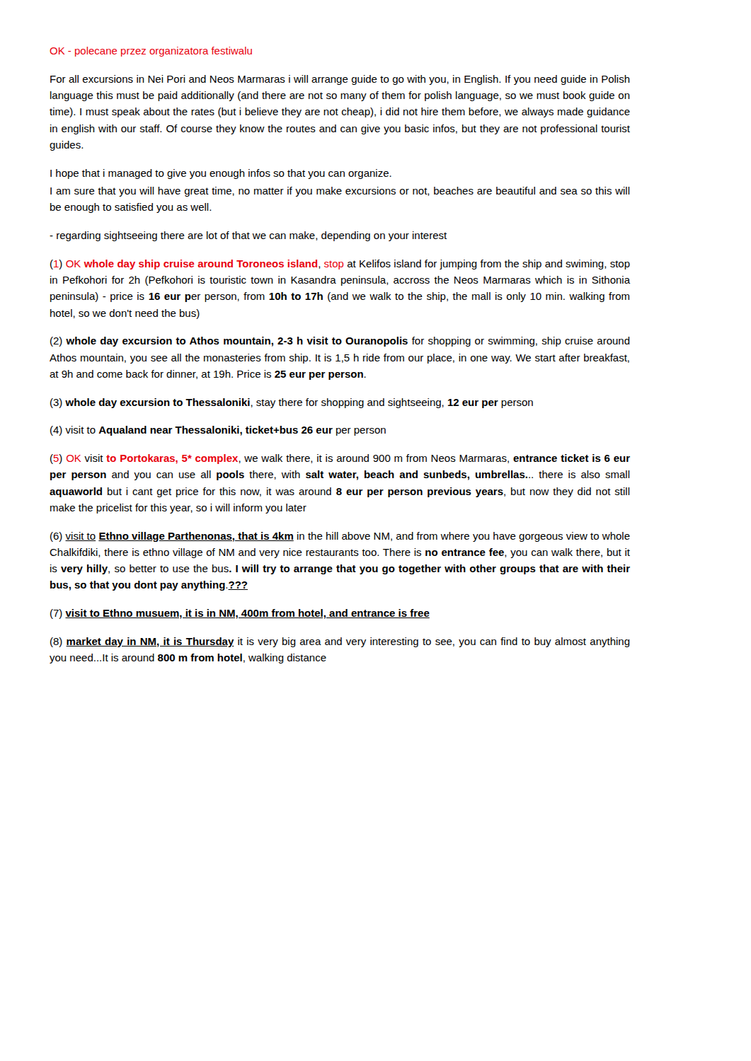OK - polecane przez organizatora festiwalu
For all excursions in Nei Pori and Neos Marmaras i will arrange guide to go with you, in English. If you need guide in Polish language this must be paid additionally (and there are not so many of them for polish language, so we must book guide on time). I must speak about the rates (but i believe they are not cheap), i did not hire them before, we always made guidance in english with our staff. Of course they know the routes and can give you basic infos, but they are not professional tourist guides.
I hope that i managed to give you enough infos so that you can organize.
I am sure that you will have great time, no matter if you make excursions or not, beaches are beautiful and sea so this will be enough to satisfied you as well.
- regarding sightseeing there are lot of that we can make, depending on your interest
(1) OK whole day ship cruise around Toroneos island, stop at Kelifos island for jumping from the ship and swiming, stop in Pefkohori for 2h (Pefkohori is touristic town in Kasandra peninsula, accross the Neos Marmaras which is in Sithonia peninsula) - price is 16 eur per person, from 10h to 17h (and we walk to the ship, the mall is only 10 min. walking from hotel, so we don't need the bus)
(2) whole day excursion to Athos mountain, 2-3 h visit to Ouranopolis for shopping or swimming, ship cruise around Athos mountain, you see all the monasteries from ship. It is 1,5 h ride from our place, in one way. We start after breakfast, at 9h and come back for dinner, at 19h. Price is 25 eur per person.
(3) whole day excursion to Thessaloniki, stay there for shopping and sightseeing, 12 eur per person
(4) visit to Aqualand near Thessaloniki, ticket+bus 26 eur per person
(5) OK visit to Portokaras, 5* complex, we walk there, it is around 900 m from Neos Marmaras, entrance ticket is 6 eur per person and you can use all pools there, with salt water, beach and sunbeds, umbrellas... there is also small aquaworld but i cant get price for this now, it was around 8 eur per person previous years, but now they did not still make the pricelist for this year, so i will inform you later
(6) visit to Ethno village Parthenonas, that is 4km in the hill above NM, and from where you have gorgeous view to whole Chalkifdiki, there is ethno village of NM and very nice restaurants too. There is no entrance fee, you can walk there, but it is very hilly, so better to use the bus. I will try to arrange that you go together with other groups that are with their bus, so that you dont pay anything.???
(7) visit to Ethno musuem, it is in NM, 400m from hotel, and entrance is free
(8) market day in NM, it is Thursday it is very big area and very interesting to see, you can find to buy almost anything you need...It is around 800 m from hotel, walking distance